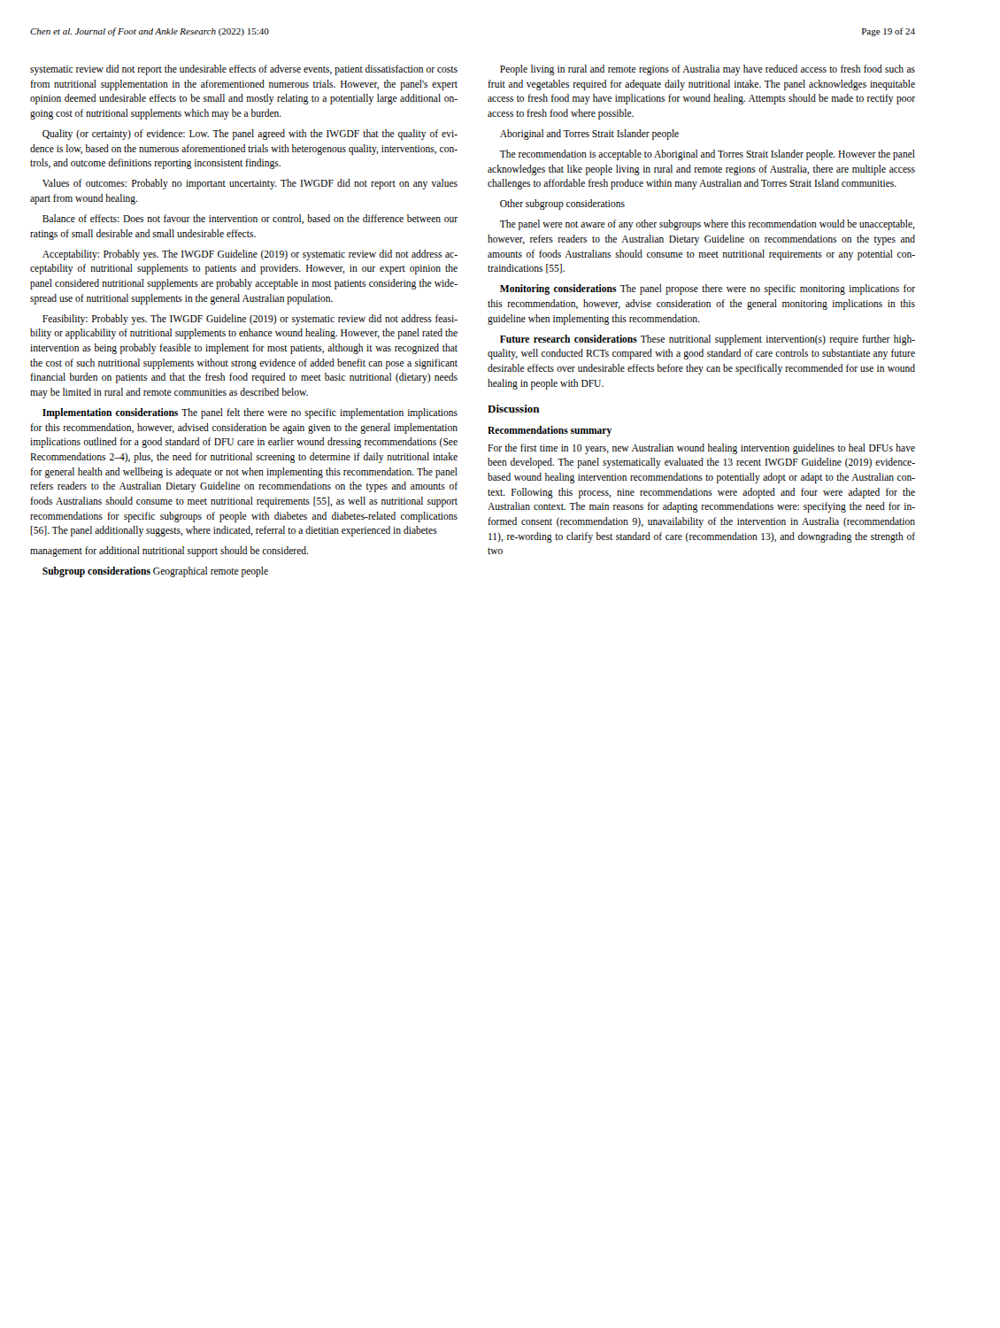Chen et al. Journal of Foot and Ankle Research (2022) 15:40
Page 19 of 24
systematic review did not report the undesirable effects of adverse events, patient dissatisfaction or costs from nutritional supplementation in the aforementioned numerous trials. However, the panel's expert opinion deemed undesirable effects to be small and mostly relating to a potentially large additional ongoing cost of nutritional supplements which may be a burden.
Quality (or certainty) of evidence: Low. The panel agreed with the IWGDF that the quality of evidence is low, based on the numerous aforementioned trials with heterogenous quality, interventions, controls, and outcome definitions reporting inconsistent findings.
Values of outcomes: Probably no important uncertainty. The IWGDF did not report on any values apart from wound healing.
Balance of effects: Does not favour the intervention or control, based on the difference between our ratings of small desirable and small undesirable effects.
Acceptability: Probably yes. The IWGDF Guideline (2019) or systematic review did not address acceptability of nutritional supplements to patients and providers. However, in our expert opinion the panel considered nutritional supplements are probably acceptable in most patients considering the wide-spread use of nutritional supplements in the general Australian population.
Feasibility: Probably yes. The IWGDF Guideline (2019) or systematic review did not address feasibility or applicability of nutritional supplements to enhance wound healing. However, the panel rated the intervention as being probably feasible to implement for most patients, although it was recognized that the cost of such nutritional supplements without strong evidence of added benefit can pose a significant financial burden on patients and that the fresh food required to meet basic nutritional (dietary) needs may be limited in rural and remote communities as described below.
Implementation considerations The panel felt there were no specific implementation implications for this recommendation, however, advised consideration be again given to the general implementation implications outlined for a good standard of DFU care in earlier wound dressing recommendations (See Recommendations 2–4), plus, the need for nutritional screening to determine if daily nutritional intake for general health and wellbeing is adequate or not when implementing this recommendation. The panel refers readers to the Australian Dietary Guideline on recommendations on the types and amounts of foods Australians should consume to meet nutritional requirements [55], as well as nutritional support recommendations for specific subgroups of people with diabetes and diabetes-related complications [56]. The panel additionally suggests, where indicated, referral to a dietitian experienced in diabetes
management for additional nutritional support should be considered.
Subgroup considerations Geographical remote people
People living in rural and remote regions of Australia may have reduced access to fresh food such as fruit and vegetables required for adequate daily nutritional intake. The panel acknowledges inequitable access to fresh food may have implications for wound healing. Attempts should be made to rectify poor access to fresh food where possible.
Aboriginal and Torres Strait Islander people
The recommendation is acceptable to Aboriginal and Torres Strait Islander people. However the panel acknowledges that like people living in rural and remote regions of Australia, there are multiple access challenges to affordable fresh produce within many Australian and Torres Strait Island communities.
Other subgroup considerations
The panel were not aware of any other subgroups where this recommendation would be unacceptable, however, refers readers to the Australian Dietary Guideline on recommendations on the types and amounts of foods Australians should consume to meet nutritional requirements or any potential contraindications [55].
Monitoring considerations The panel propose there were no specific monitoring implications for this recommendation, however, advise consideration of the general monitoring implications in this guideline when implementing this recommendation.
Future research considerations These nutritional supplement intervention(s) require further high-quality, well conducted RCTs compared with a good standard of care controls to substantiate any future desirable effects over undesirable effects before they can be specifically recommended for use in wound healing in people with DFU.
Discussion
Recommendations summary
For the first time in 10 years, new Australian wound healing intervention guidelines to heal DFUs have been developed. The panel systematically evaluated the 13 recent IWGDF Guideline (2019) evidence-based wound healing intervention recommendations to potentially adopt or adapt to the Australian context. Following this process, nine recommendations were adopted and four were adapted for the Australian context. The main reasons for adapting recommendations were: specifying the need for informed consent (recommendation 9), unavailability of the intervention in Australia (recommendation 11), re-wording to clarify best standard of care (recommendation 13), and downgrading the strength of two